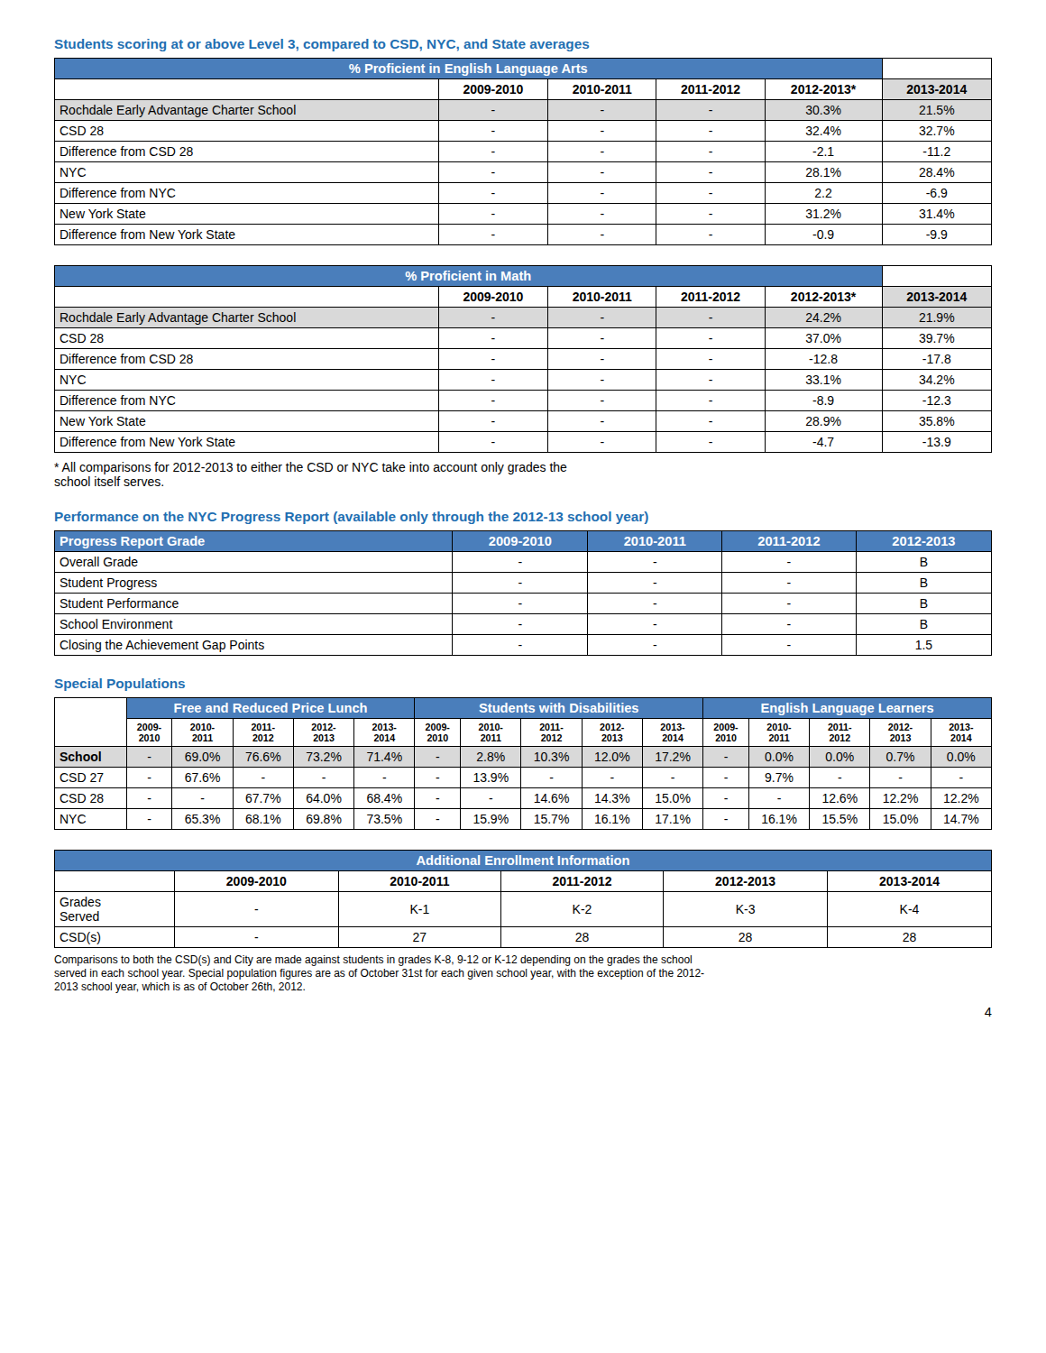Students scoring at or above Level 3, compared to CSD, NYC, and State averages
| % Proficient in English Language Arts | |
| | 2009-2010 | 2010-2011 | 2011-2012 | 2012-2013* | 2013-2014 |
| Rochdale Early Advantage Charter School | - | - | - | 30.3% | 21.5% |
| CSD 28 | - | - | - | 32.4% | 32.7% |
| Difference from CSD 28 | - | - | - | -2.1 | -11.2 |
| NYC | - | - | - | 28.1% | 28.4% |
| Difference from NYC | - | - | - | 2.2 | -6.9 |
| New York State | - | - | - | 31.2% | 31.4% |
| Difference from New York State | - | - | - | -0.9 | -9.9 |
| % Proficient in Math | |
| | 2009-2010 | 2010-2011 | 2011-2012 | 2012-2013* | 2013-2014 |
| Rochdale Early Advantage Charter School | - | - | - | 24.2% | 21.9% |
| CSD 28 | - | - | - | 37.0% | 39.7% |
| Difference from CSD 28 | - | - | - | -12.8 | -17.8 |
| NYC | - | - | - | 33.1% | 34.2% |
| Difference from NYC | - | - | - | -8.9 | -12.3 |
| New York State | - | - | - | 28.9% | 35.8% |
| Difference from New York State | - | - | - | -4.7 | -13.9 |
* All comparisons for 2012-2013 to either the CSD or NYC take into account only grades the
school itself serves.
Performance on the NYC Progress Report (available only through the 2012-13 school year)
| Progress Report Grade | 2009-2010 | 2010-2011 | 2011-2012 | 2012-2013 |
| Overall Grade | - | - | - | B |
| Student Progress | - | - | - | B |
| Student Performance | - | - | - | B |
| School Environment | - | - | - | B |
| Closing the Achievement Gap Points | - | - | - | 1.5 |
Special Populations
| | Free and Reduced Price Lunch | Students with Disabilities | English Language Learners |
| | 2009- 2010 | 2010- 2011 | 2011- 2012 | 2012- 2013 | 2013- 2014 | 2009- 2010 | 2010- 2011 | 2011- 2012 | 2012- 2013 | 2013- 2014 | 2009- 2010 | 2010- 2011 | 2011- 2012 | 2012- 2013 | 2013- 2014 |
| School | - | 69.0% | 76.6% | 73.2% | 71.4% | - | 2.8% | 10.3% | 12.0% | 17.2% | - | 0.0% | 0.0% | 0.7% | 0.0% |
| CSD 27 | - | 67.6% | - | - | - | - | 13.9% | - | - | - | - | 9.7% | - | - | - |
| CSD 28 | - | - | 67.7% | 64.0% | 68.4% | - | - | 14.6% | 14.3% | 15.0% | - | - | 12.6% | 12.2% | 12.2% |
| NYC | - | 65.3% | 68.1% | 69.8% | 73.5% | - | 15.9% | 15.7% | 16.1% | 17.1% | - | 16.1% | 15.5% | 15.0% | 14.7% |
| Additional Enrollment Information |
| | 2009-2010 | 2010-2011 | 2011-2012 | 2012-2013 | 2013-2014 |
| Grades Served | - | K-1 | K-2 | K-3 | K-4 |
| CSD(s) | - | 27 | 28 | 28 | 28 |
Comparisons to both the CSD(s) and City are made against students in grades K-8, 9-12 or K-12 depending on the grades the school
served in each school year. Special population figures are as of October 31st for each given school year, with the exception of the 2012-
2013 school year, which is as of October 26th, 2012.
4